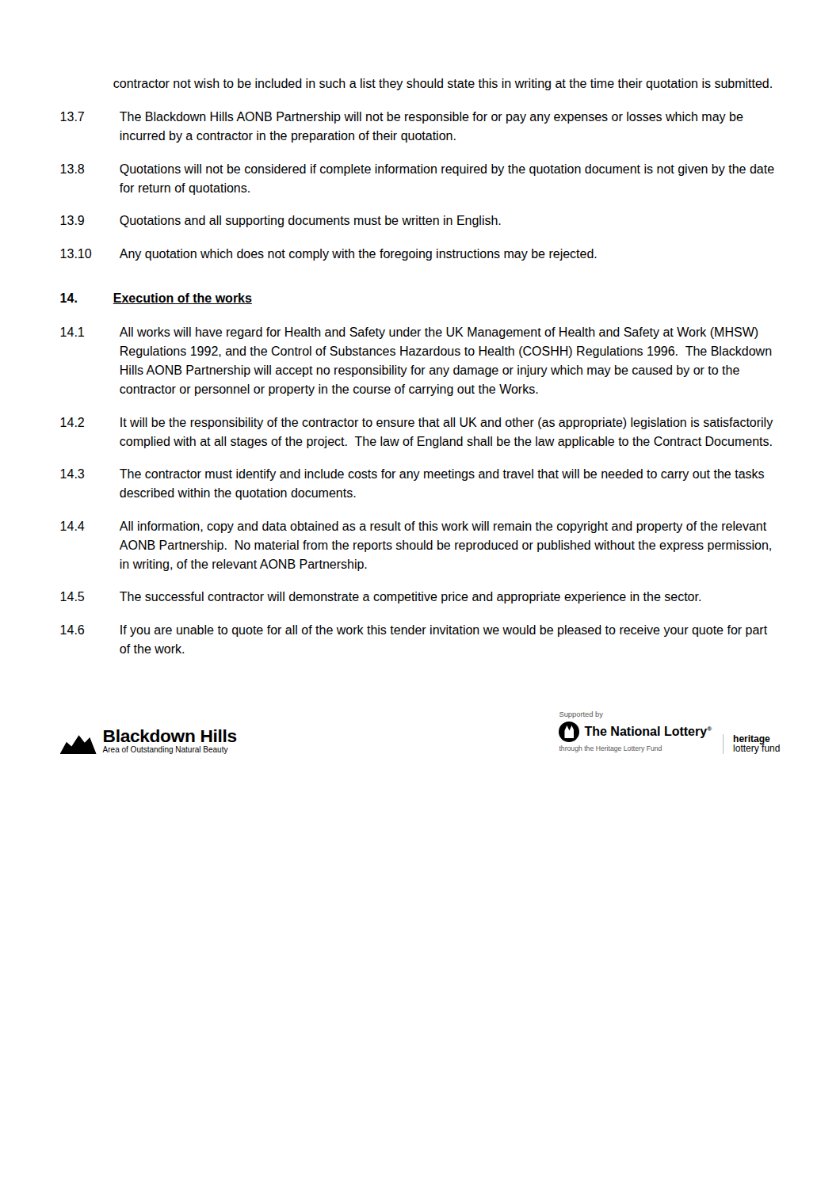contractor not wish to be included in such a list they should state this in writing at the time their quotation is submitted.
13.7
The Blackdown Hills AONB Partnership will not be responsible for or pay any expenses or losses which may be incurred by a contractor in the preparation of their quotation.
13.8
Quotations will not be considered if complete information required by the quotation document is not given by the date for return of quotations.
13.9
Quotations and all supporting documents must be written in English.
13.10
Any quotation which does not comply with the foregoing instructions may be rejected.
14. Execution of the works
14.1
All works will have regard for Health and Safety under the UK Management of Health and Safety at Work (MHSW) Regulations 1992, and the Control of Substances Hazardous to Health (COSHH) Regulations 1996. The Blackdown Hills AONB Partnership will accept no responsibility for any damage or injury which may be caused by or to the contractor or personnel or property in the course of carrying out the Works.
14.2
It will be the responsibility of the contractor to ensure that all UK and other (as appropriate) legislation is satisfactorily complied with at all stages of the project. The law of England shall be the law applicable to the Contract Documents.
14.3
The contractor must identify and include costs for any meetings and travel that will be needed to carry out the tasks described within the quotation documents.
14.4
All information, copy and data obtained as a result of this work will remain the copyright and property of the relevant AONB Partnership. No material from the reports should be reproduced or published without the express permission, in writing, of the relevant AONB Partnership.
14.5
The successful contractor will demonstrate a competitive price and appropriate experience in the sector.
14.6
If you are unable to quote for all of the work this tender invitation we would be pleased to receive your quote for part of the work.
Blackdown Hills
Area of Outstanding Natural Beauty
Supported by
The National Lottery®
through the Heritage Lottery Fund
heritage
lottery fund